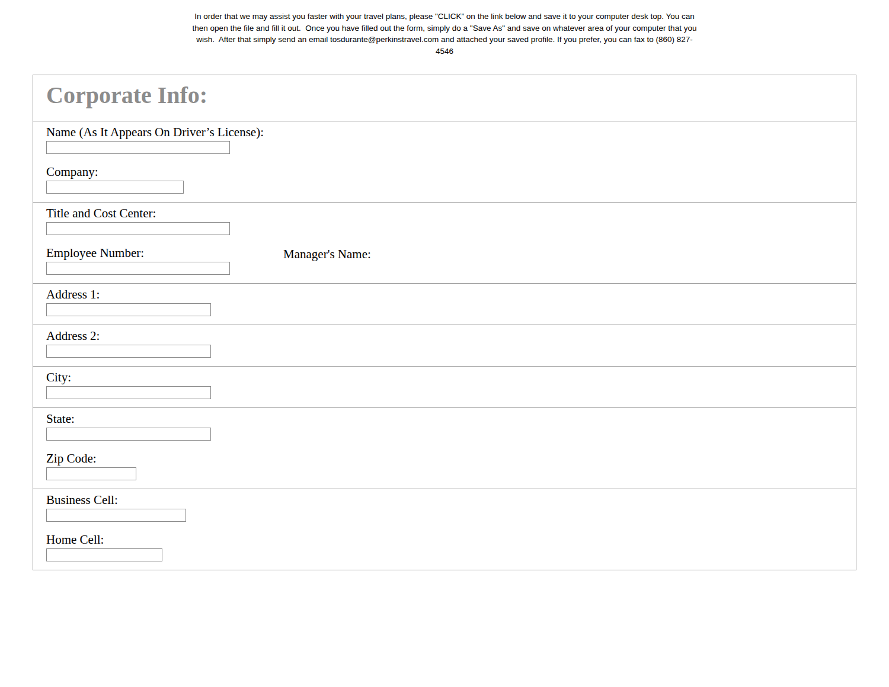In order that we may assist you faster with your travel plans, please "CLICK” on the link below and save it to your computer desk top. You can then open the file and fill it out. Once you have filled out the form, simply do a "Save As" and save on whatever area of your computer that you wish. After that simply send an email tosdurante@perkinstravel.com and attached your saved profile. If you prefer, you can fax to (860) 827-4546
| Corporate Info: |
| Name (As It Appears On Driver’s License): Company: |
| Title and Cost Center: Employee Number: Manager's Name: |
| Address 1: |
| Address 2: |
| City: |
| State: Zip Code: |
| Business Cell: Home Cell: |